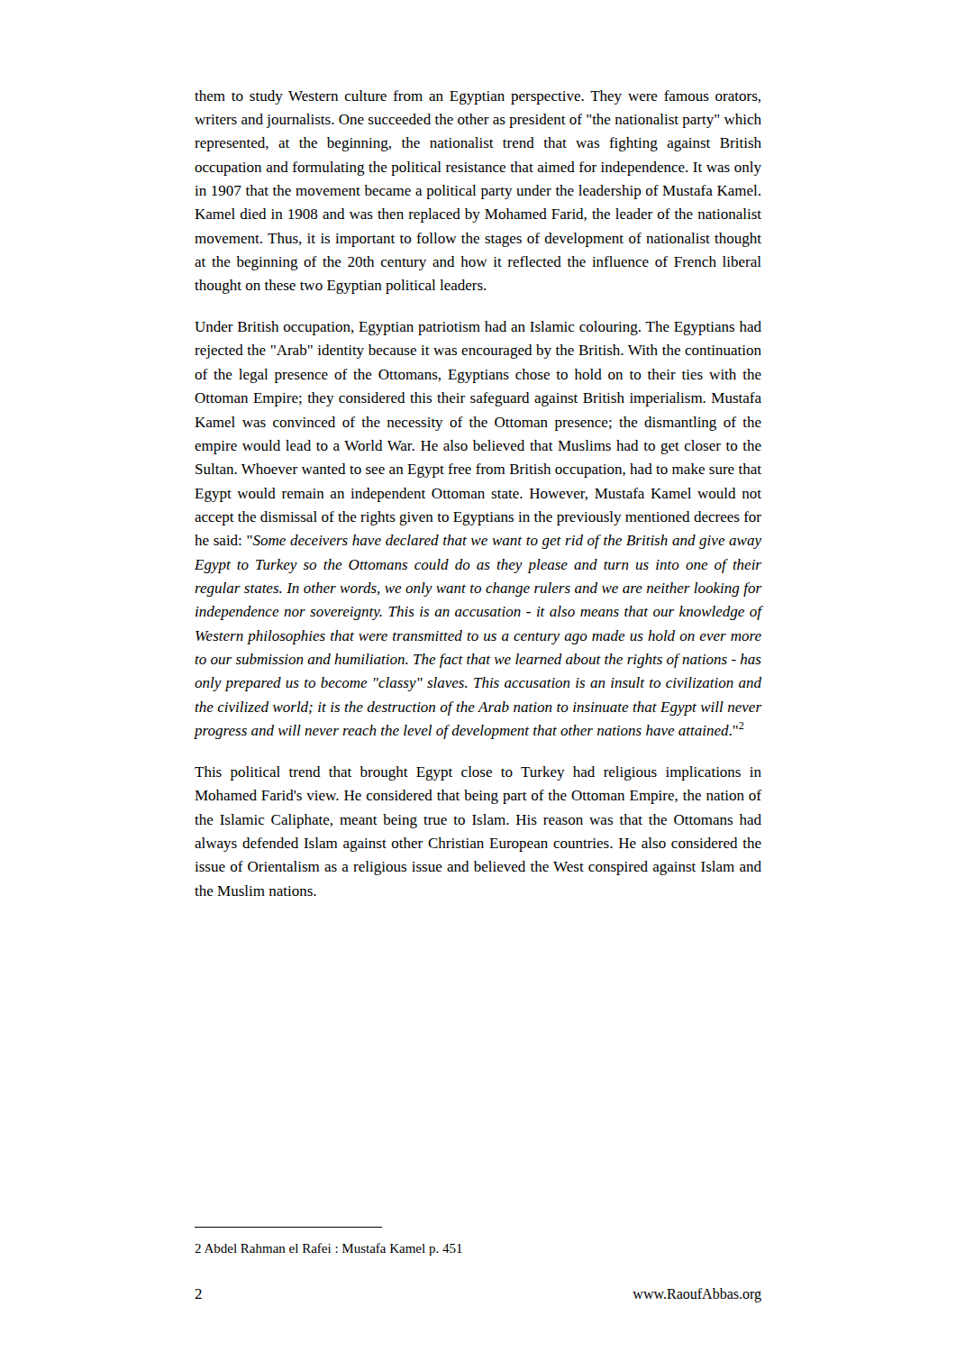them to study Western culture from an Egyptian perspective. They were famous orators, writers and journalists. One succeeded the other as president of "the nationalist party" which represented, at the beginning, the nationalist trend that was fighting against British occupation and formulating the political resistance that aimed for independence. It was only in 1907 that the movement became a political party under the leadership of Mustafa Kamel. Kamel died in 1908 and was then replaced by Mohamed Farid, the leader of the nationalist movement. Thus, it is important to follow the stages of development of nationalist thought at the beginning of the 20th century and how it reflected the influence of French liberal thought on these two Egyptian political leaders.
Under British occupation, Egyptian patriotism had an Islamic colouring. The Egyptians had rejected the "Arab" identity because it was encouraged by the British. With the continuation of the legal presence of the Ottomans, Egyptians chose to hold on to their ties with the Ottoman Empire; they considered this their safeguard against British imperialism. Mustafa Kamel was convinced of the necessity of the Ottoman presence; the dismantling of the empire would lead to a World War. He also believed that Muslims had to get closer to the Sultan. Whoever wanted to see an Egypt free from British occupation, had to make sure that Egypt would remain an independent Ottoman state. However, Mustafa Kamel would not accept the dismissal of the rights given to Egyptians in the previously mentioned decrees for he said: "Some deceivers have declared that we want to get rid of the British and give away Egypt to Turkey so the Ottomans could do as they please and turn us into one of their regular states. In other words, we only want to change rulers and we are neither looking for independence nor sovereignty. This is an accusation - it also means that our knowledge of Western philosophies that were transmitted to us a century ago made us hold on ever more to our submission and humiliation. The fact that we learned about the rights of nations - has only prepared us to become "classy" slaves. This accusation is an insult to civilization and the civilized world; it is the destruction of the Arab nation to insinuate that Egypt will never progress and will never reach the level of development that other nations have attained."2
This political trend that brought Egypt close to Turkey had religious implications in Mohamed Farid's view. He considered that being part of the Ottoman Empire, the nation of the Islamic Caliphate, meant being true to Islam. His reason was that the Ottomans had always defended Islam against other Christian European countries. He also considered the issue of Orientalism as a religious issue and believed the West conspired against Islam and the Muslim nations.
2 Abdel Rahman el Rafei : Mustafa Kamel p. 451
2 www.RaoufAbbas.org